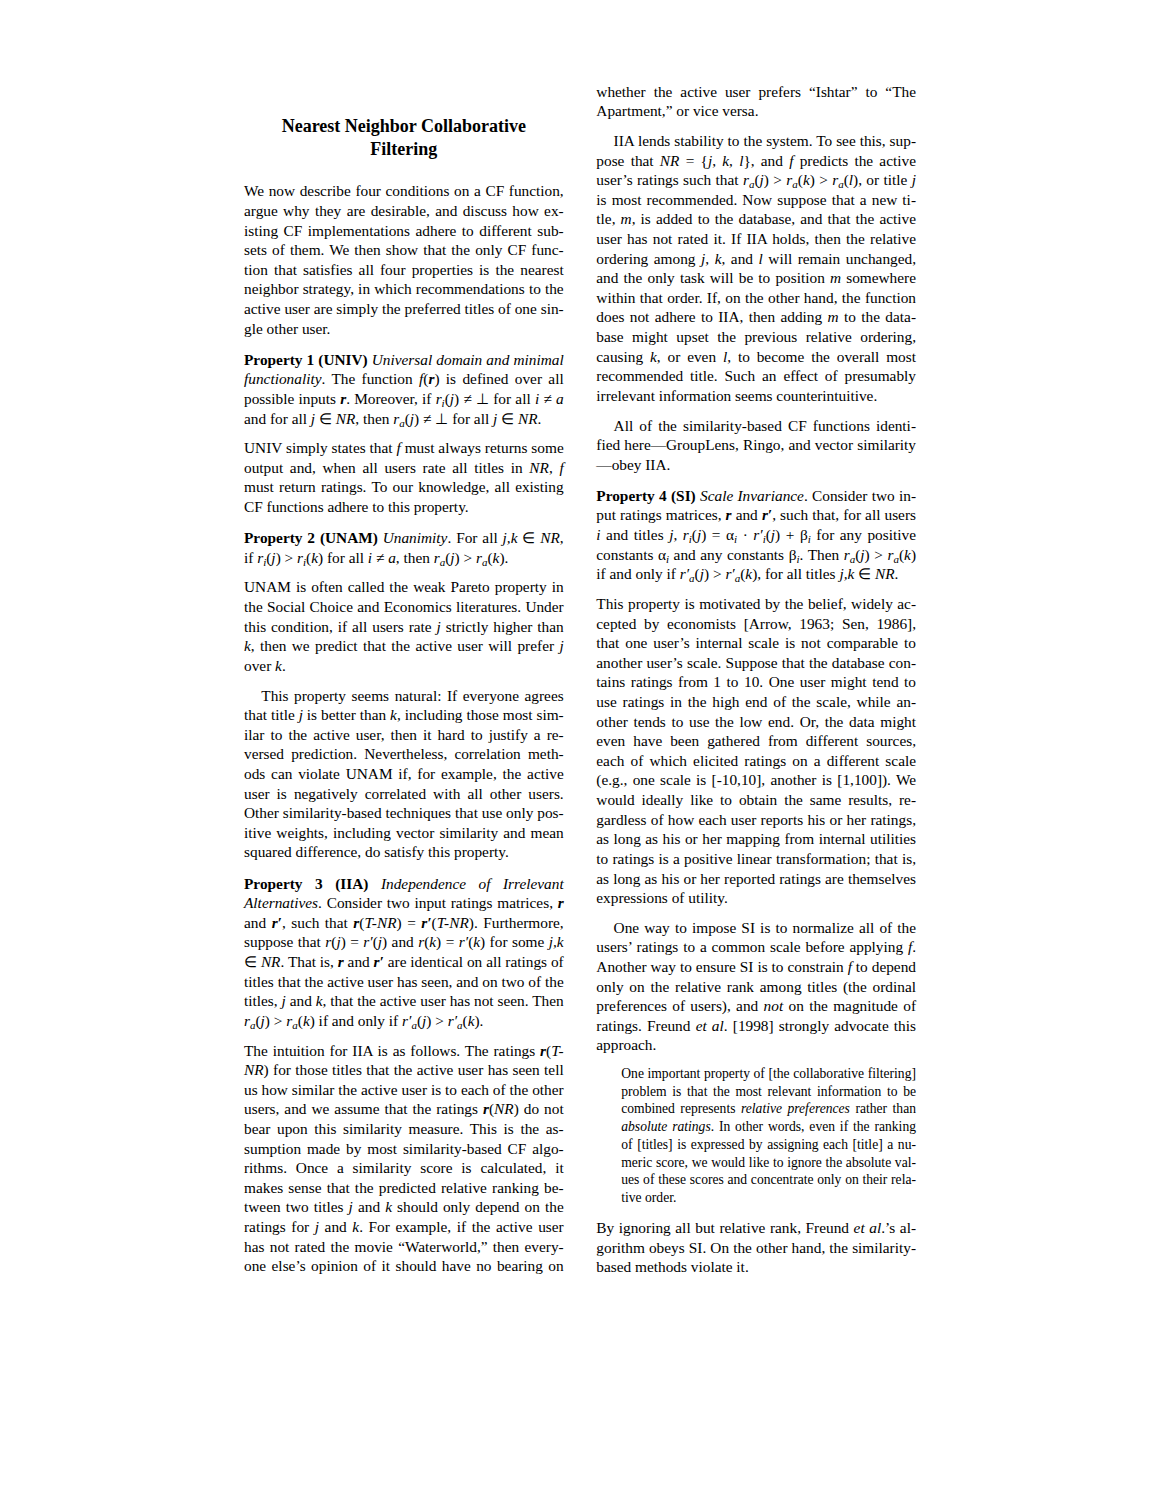Nearest Neighbor Collaborative
Filtering
We now describe four conditions on a CF function, argue why they are desirable, and discuss how existing CF implementations adhere to different subsets of them. We then show that the only CF function that satisfies all four properties is the nearest neighbor strategy, in which recommendations to the active user are simply the preferred titles of one single other user.
Property 1 (UNIV) Universal domain and minimal functionality. The function f(r) is defined over all possible inputs r. Moreover, if ri(j) ≠ ⊥ for all i ≠ a and for all j ∈ NR, then ra(j) ≠ ⊥ for all j ∈ NR.
UNIV simply states that f must always returns some output and, when all users rate all titles in NR, f must return ratings. To our knowledge, all existing CF functions adhere to this property.
Property 2 (UNAM) Unanimity. For all j,k ∈ NR, if ri(j) > ri(k) for all i ≠ a, then ra(j) > ra(k).
UNAM is often called the weak Pareto property in the Social Choice and Economics literatures. Under this condition, if all users rate j strictly higher than k, then we predict that the active user will prefer j over k.
This property seems natural: If everyone agrees that title j is better than k, including those most similar to the active user, then it hard to justify a reversed prediction. Nevertheless, correlation methods can violate UNAM if, for example, the active user is negatively correlated with all other users. Other similarity-based techniques that use only positive weights, including vector similarity and mean squared difference, do satisfy this property.
Property 3 (IIA) Independence of Irrelevant Alternatives. Consider two input ratings matrices, r and r′, such that r(T-NR) = r′(T-NR). Furthermore, suppose that r(j) = r′(j) and r(k) = r′(k) for some j,k ∈ NR. That is, r and r′ are identical on all ratings of titles that the active user has seen, and on two of the titles, j and k, that the active user has not seen. Then ra(j) > ra(k) if and only if r′a(j) > r′a(k).
The intuition for IIA is as follows. The ratings r(T-NR) for those titles that the active user has seen tell us how similar the active user is to each of the other users, and we assume that the ratings r(NR) do not bear upon this similarity measure. This is the assumption made by most similarity-based CF algorithms. Once a similarity score is calculated, it makes sense that the predicted relative ranking between two titles j and k should only depend on the ratings for j and k. For example, if the active user has not rated the movie “Waterworld,” then everyone else’s opinion of it should have no bearing on whether the active user prefers “Ishtar” to “The Apartment,” or vice versa.
IIA lends stability to the system. To see this, suppose that NR = {j, k, l}, and f predicts the active user’s ratings such that ra(j) > ra(k) > ra(l), or title j is most recommended. Now suppose that a new title, m, is added to the database, and that the active user has not rated it. If IIA holds, then the relative ordering among j, k, and l will remain unchanged, and the only task will be to position m somewhere within that order. If, on the other hand, the function does not adhere to IIA, then adding m to the database might upset the previous relative ordering, causing k, or even l, to become the overall most recommended title. Such an effect of presumably irrelevant information seems counterintuitive.
All of the similarity-based CF functions identified here—GroupLens, Ringo, and vector similarity—obey IIA.
Property 4 (SI) Scale Invariance. Consider two input ratings matrices, r and r′, such that, for all users i and titles j, ri(j) = αi · r′i(j) + βi for any positive constants αi and any constants βi. Then ra(j) > ra(k) if and only if r′a(j) > r′a(k), for all titles j,k ∈ NR.
This property is motivated by the belief, widely accepted by economists [Arrow, 1963; Sen, 1986], that one user’s internal scale is not comparable to another user’s scale. Suppose that the database contains ratings from 1 to 10. One user might tend to use ratings in the high end of the scale, while another tends to use the low end. Or, the data might even have been gathered from different sources, each of which elicited ratings on a different scale (e.g., one scale is [-10,10], another is [1,100]). We would ideally like to obtain the same results, regardless of how each user reports his or her ratings, as long as his or her mapping from internal utilities to ratings is a positive linear transformation; that is, as long as his or her reported ratings are themselves expressions of utility.
One way to impose SI is to normalize all of the users’ ratings to a common scale before applying f. Another way to ensure SI is to constrain f to depend only on the relative rank among titles (the ordinal preferences of users), and not on the magnitude of ratings. Freund et al. [1998] strongly advocate this approach.
One important property of [the collaborative filtering] problem is that the most relevant information to be combined represents relative preferences rather than absolute ratings. In other words, even if the ranking of [titles] is expressed by assigning each [title] a numeric score, we would like to ignore the absolute values of these scores and concentrate only on their relative order.
By ignoring all but relative rank, Freund et al.’s algorithm obeys SI. On the other hand, the similarity-based methods violate it.